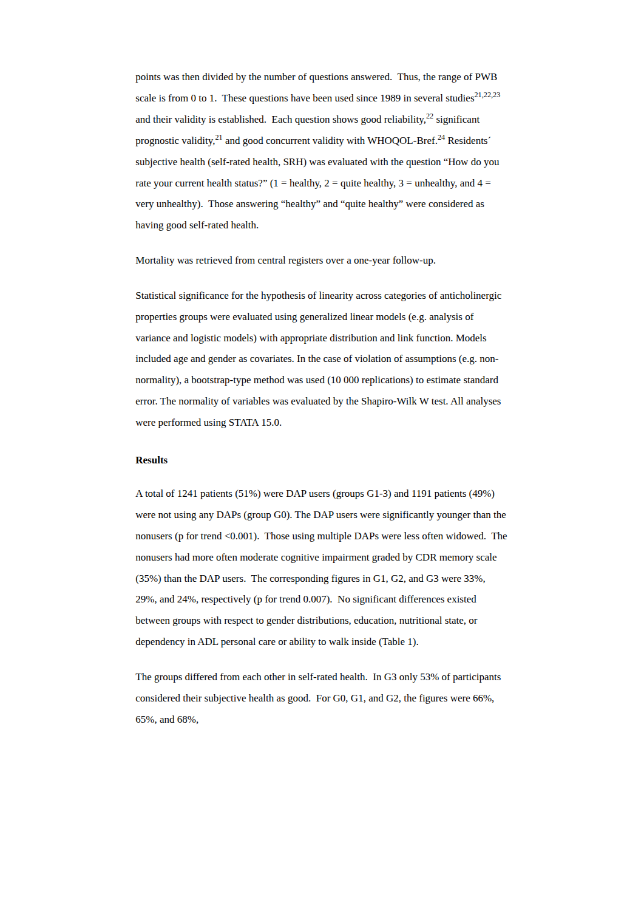points was then divided by the number of questions answered. Thus, the range of PWB scale is from 0 to 1. These questions have been used since 1989 in several studies21,22,23 and their validity is established. Each question shows good reliability,22 significant prognostic validity,21 and good concurrent validity with WHOQOL-Bref.24 Residents´ subjective health (self-rated health, SRH) was evaluated with the question “How do you rate your current health status?” (1 = healthy, 2 = quite healthy, 3 = unhealthy, and 4 = very unhealthy). Those answering “healthy” and “quite healthy” were considered as having good self-rated health.
Mortality was retrieved from central registers over a one-year follow-up.
Statistical significance for the hypothesis of linearity across categories of anticholinergic properties groups were evaluated using generalized linear models (e.g. analysis of variance and logistic models) with appropriate distribution and link function. Models included age and gender as covariates. In the case of violation of assumptions (e.g. non-normality), a bootstrap-type method was used (10 000 replications) to estimate standard error. The normality of variables was evaluated by the Shapiro-Wilk W test. All analyses were performed using STATA 15.0.
Results
A total of 1241 patients (51%) were DAP users (groups G1-3) and 1191 patients (49%) were not using any DAPs (group G0). The DAP users were significantly younger than the nonusers (p for trend <0.001). Those using multiple DAPs were less often widowed. The nonusers had more often moderate cognitive impairment graded by CDR memory scale (35%) than the DAP users. The corresponding figures in G1, G2, and G3 were 33%, 29%, and 24%, respectively (p for trend 0.007). No significant differences existed between groups with respect to gender distributions, education, nutritional state, or dependency in ADL personal care or ability to walk inside (Table 1).
The groups differed from each other in self-rated health. In G3 only 53% of participants considered their subjective health as good. For G0, G1, and G2, the figures were 66%, 65%, and 68%,